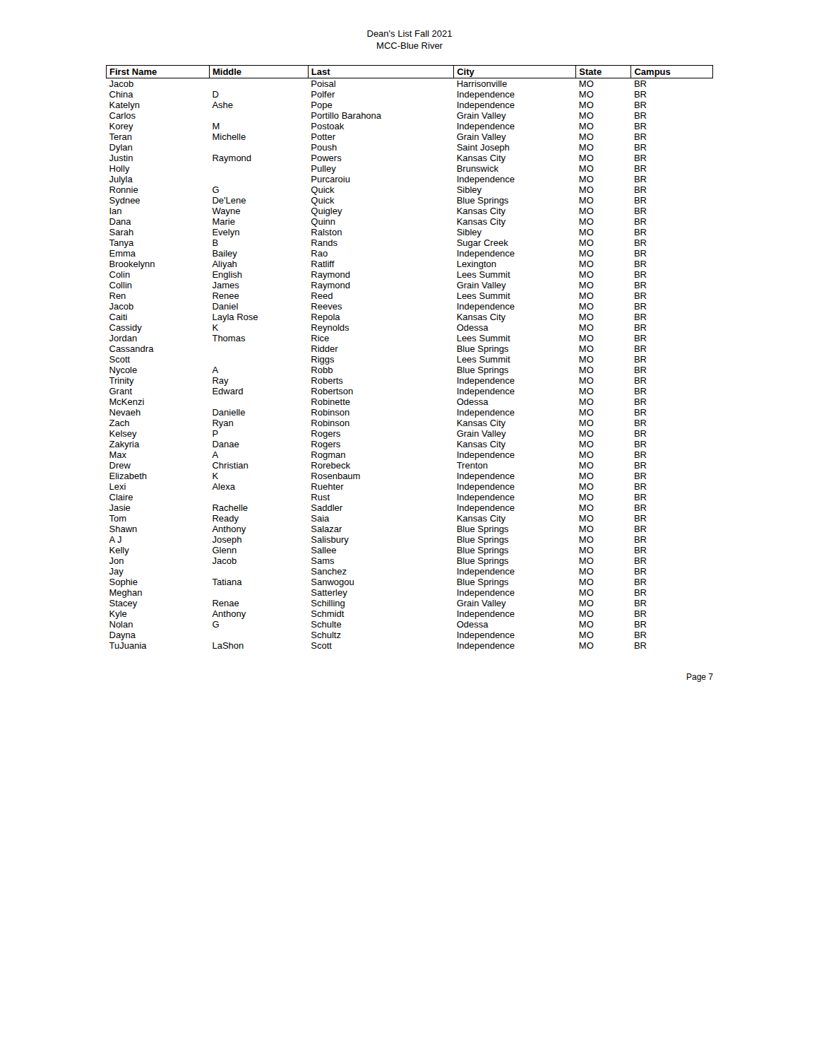Dean's List Fall 2021
MCC-Blue River
| First Name | Middle | Last | City | State | Campus |
| --- | --- | --- | --- | --- | --- |
| Jacob | | Poisal | Harrisonville | MO | BR |
| China | D | Polfer | Independence | MO | BR |
| Katelyn | Ashe | Pope | Independence | MO | BR |
| Carlos | | Portillo Barahona | Grain Valley | MO | BR |
| Korey | M | Postoak | Independence | MO | BR |
| Teran | Michelle | Potter | Grain Valley | MO | BR |
| Dylan | | Poush | Saint Joseph | MO | BR |
| Justin | Raymond | Powers | Kansas City | MO | BR |
| Holly | | Pulley | Brunswick | MO | BR |
| Julyla | | Purcaroiu | Independence | MO | BR |
| Ronnie | G | Quick | Sibley | MO | BR |
| Sydnee | De'Lene | Quick | Blue Springs | MO | BR |
| Ian | Wayne | Quigley | Kansas City | MO | BR |
| Dana | Marie | Quinn | Kansas City | MO | BR |
| Sarah | Evelyn | Ralston | Sibley | MO | BR |
| Tanya | B | Rands | Sugar Creek | MO | BR |
| Emma | Bailey | Rao | Independence | MO | BR |
| Brookelynn | Aliyah | Ratliff | Lexington | MO | BR |
| Colin | English | Raymond | Lees Summit | MO | BR |
| Collin | James | Raymond | Grain Valley | MO | BR |
| Ren | Renee | Reed | Lees Summit | MO | BR |
| Jacob | Daniel | Reeves | Independence | MO | BR |
| Caiti | Layla Rose | Repola | Kansas City | MO | BR |
| Cassidy | K | Reynolds | Odessa | MO | BR |
| Jordan | Thomas | Rice | Lees Summit | MO | BR |
| Cassandra | | Ridder | Blue Springs | MO | BR |
| Scott | | Riggs | Lees Summit | MO | BR |
| Nycole | A | Robb | Blue Springs | MO | BR |
| Trinity | Ray | Roberts | Independence | MO | BR |
| Grant | Edward | Robertson | Independence | MO | BR |
| McKenzi | | Robinette | Odessa | MO | BR |
| Nevaeh | Danielle | Robinson | Independence | MO | BR |
| Zach | Ryan | Robinson | Kansas City | MO | BR |
| Kelsey | P | Rogers | Grain Valley | MO | BR |
| Zakyria | Danae | Rogers | Kansas City | MO | BR |
| Max | A | Rogman | Independence | MO | BR |
| Drew | Christian | Rorebeck | Trenton | MO | BR |
| Elizabeth | K | Rosenbaum | Independence | MO | BR |
| Lexi | Alexa | Ruehter | Independence | MO | BR |
| Claire | | Rust | Independence | MO | BR |
| Jasie | Rachelle | Saddler | Independence | MO | BR |
| Tom | Ready | Saia | Kansas City | MO | BR |
| Shawn | Anthony | Salazar | Blue Springs | MO | BR |
| A J | Joseph | Salisbury | Blue Springs | MO | BR |
| Kelly | Glenn | Sallee | Blue Springs | MO | BR |
| Jon | Jacob | Sams | Blue Springs | MO | BR |
| Jay | | Sanchez | Independence | MO | BR |
| Sophie | Tatiana | Sanwogou | Blue Springs | MO | BR |
| Meghan | | Satterley | Independence | MO | BR |
| Stacey | Renae | Schilling | Grain Valley | MO | BR |
| Kyle | Anthony | Schmidt | Independence | MO | BR |
| Nolan | G | Schulte | Odessa | MO | BR |
| Dayna | | Schultz | Independence | MO | BR |
| TuJuania | LaShon | Scott | Independence | MO | BR |
Page 7